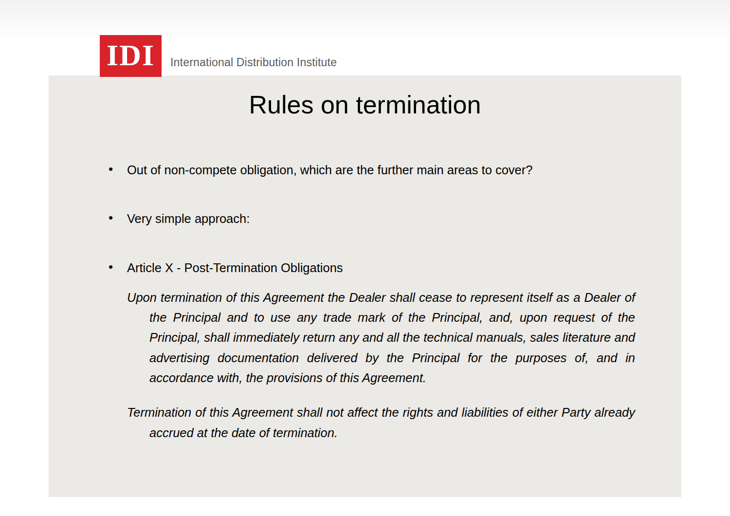IDI
International Distribution Institute
Rules on termination
Out of non-compete obligation, which are the further main areas to cover?
Very simple approach:
Article X - Post-Termination Obligations
Upon termination of this Agreement the Dealer shall cease to represent itself as a Dealer of the Principal and to use any trade mark of the Principal, and, upon request of the Principal, shall immediately return any and all the technical manuals, sales literature and advertising documentation delivered by the Principal for the purposes of, and in accordance with, the provisions of this Agreement.
Termination of this Agreement shall not affect the rights and liabilities of either Party already accrued at the date of termination.